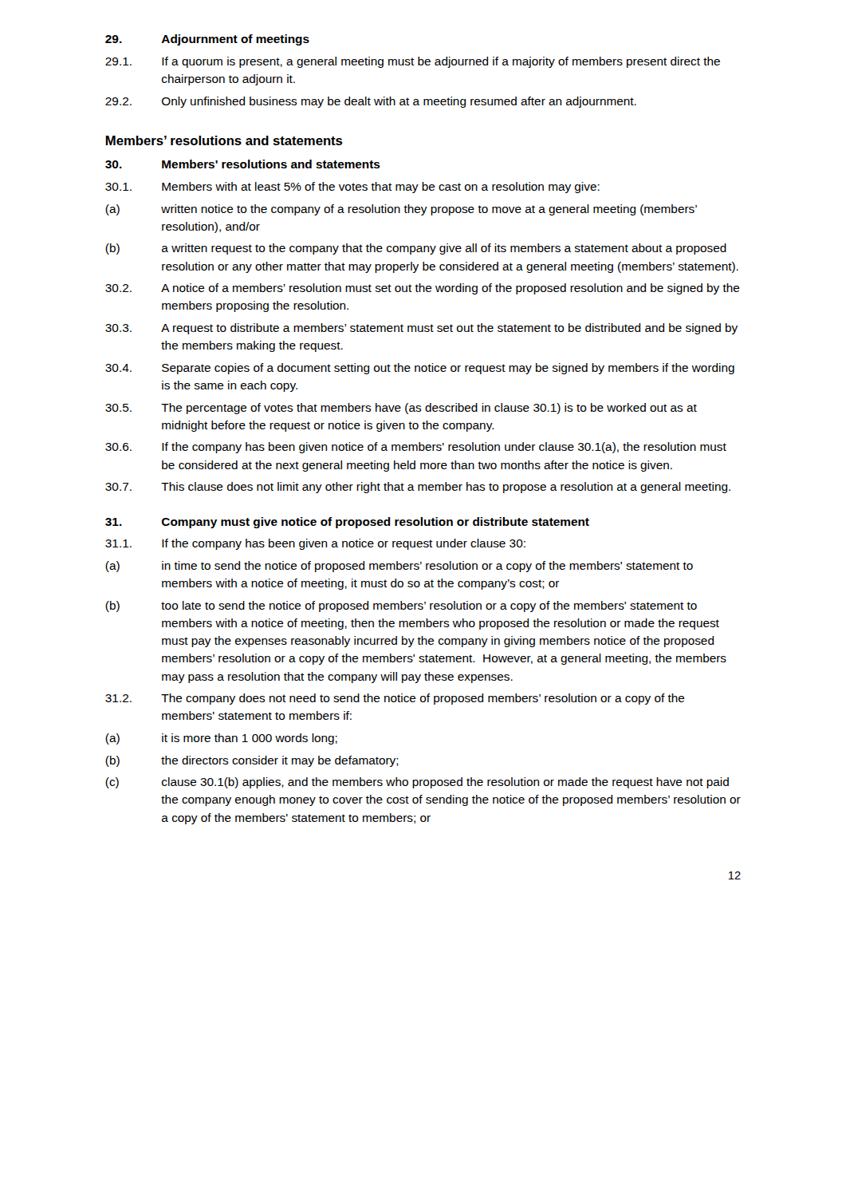29. Adjournment of meetings
29.1. If a quorum is present, a general meeting must be adjourned if a majority of members present direct the chairperson to adjourn it.
29.2. Only unfinished business may be dealt with at a meeting resumed after an adjournment.
Members’ resolutions and statements
30. Members' resolutions and statements
30.1. Members with at least 5% of the votes that may be cast on a resolution may give:
(a) written notice to the company of a resolution they propose to move at a general meeting (members’ resolution), and/or
(b) a written request to the company that the company give all of its members a statement about a proposed resolution or any other matter that may properly be considered at a general meeting (members’ statement).
30.2. A notice of a members’ resolution must set out the wording of the proposed resolution and be signed by the members proposing the resolution.
30.3. A request to distribute a members’ statement must set out the statement to be distributed and be signed by the members making the request.
30.4. Separate copies of a document setting out the notice or request may be signed by members if the wording is the same in each copy.
30.5. The percentage of votes that members have (as described in clause 30.1) is to be worked out as at midnight before the request or notice is given to the company.
30.6. If the company has been given notice of a members' resolution under clause 30.1(a), the resolution must be considered at the next general meeting held more than two months after the notice is given.
30.7. This clause does not limit any other right that a member has to propose a resolution at a general meeting.
31. Company must give notice of proposed resolution or distribute statement
31.1. If the company has been given a notice or request under clause 30:
(a) in time to send the notice of proposed members’ resolution or a copy of the members' statement to members with a notice of meeting, it must do so at the company’s cost; or
(b) too late to send the notice of proposed members’ resolution or a copy of the members' statement to members with a notice of meeting, then the members who proposed the resolution or made the request must pay the expenses reasonably incurred by the company in giving members notice of the proposed members’ resolution or a copy of the members' statement. However, at a general meeting, the members may pass a resolution that the company will pay these expenses.
31.2. The company does not need to send the notice of proposed members’ resolution or a copy of the members' statement to members if:
(a) it is more than 1 000 words long;
(b) the directors consider it may be defamatory;
(c) clause 30.1(b) applies, and the members who proposed the resolution or made the request have not paid the company enough money to cover the cost of sending the notice of the proposed members’ resolution or a copy of the members' statement to members; or
12